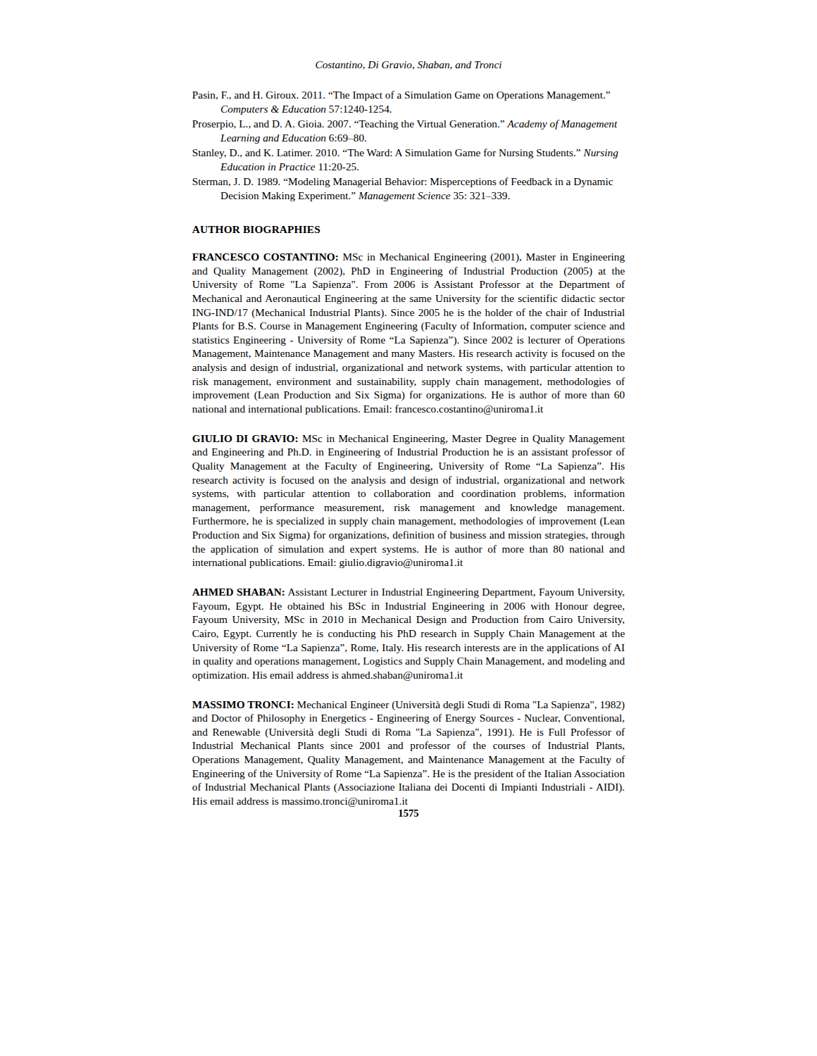Costantino, Di Gravio, Shaban, and Tronci
Pasin, F., and H. Giroux. 2011. “The Impact of a Simulation Game on Operations Management.” Computers & Education 57:1240-1254.
Proserpio, L., and D. A. Gioia. 2007. “Teaching the Virtual Generation.” Academy of Management Learning and Education 6:69–80.
Stanley, D., and K. Latimer. 2010. “The Ward: A Simulation Game for Nursing Students.” Nursing Education in Practice 11:20-25.
Sterman, J. D. 1989. “Modeling Managerial Behavior: Misperceptions of Feedback in a Dynamic Decision Making Experiment.” Management Science 35: 321–339.
AUTHOR BIOGRAPHIES
FRANCESCO COSTANTINO: MSc in Mechanical Engineering (2001), Master in Engineering and Quality Management (2002), PhD in Engineering of Industrial Production (2005) at the University of Rome "La Sapienza". From 2006 is Assistant Professor at the Department of Mechanical and Aeronautical Engineering at the same University for the scientific didactic sector ING-IND/17 (Mechanical Industrial Plants). Since 2005 he is the holder of the chair of Industrial Plants for B.S. Course in Management Engineering (Faculty of Information, computer science and statistics Engineering - University of Rome “La Sapienza”). Since 2002 is lecturer of Operations Management, Maintenance Management and many Masters. His research activity is focused on the analysis and design of industrial, organizational and network systems, with particular attention to risk management, environment and sustainability, supply chain management, methodologies of improvement (Lean Production and Six Sigma) for organizations. He is author of more than 60 national and international publications. Email: francesco.costantino@uniroma1.it
GIULIO DI GRAVIO: MSc in Mechanical Engineering, Master Degree in Quality Management and Engineering and Ph.D. in Engineering of Industrial Production he is an assistant professor of Quality Management at the Faculty of Engineering, University of Rome “La Sapienza”. His research activity is focused on the analysis and design of industrial, organizational and network systems, with particular attention to collaboration and coordination problems, information management, performance measurement, risk management and knowledge management. Furthermore, he is specialized in supply chain management, methodologies of improvement (Lean Production and Six Sigma) for organizations, definition of business and mission strategies, through the application of simulation and expert systems. He is author of more than 80 national and international publications. Email: giulio.digravio@uniroma1.it
AHMED SHABAN: Assistant Lecturer in Industrial Engineering Department, Fayoum University, Fayoum, Egypt. He obtained his BSc in Industrial Engineering in 2006 with Honour degree, Fayoum University, MSc in 2010 in Mechanical Design and Production from Cairo University, Cairo, Egypt. Currently he is conducting his PhD research in Supply Chain Management at the University of Rome “La Sapienza”, Rome, Italy. His research interests are in the applications of AI in quality and operations management, Logistics and Supply Chain Management, and modeling and optimization. His email address is ahmed.shaban@uniroma1.it
MASSIMO TRONCI: Mechanical Engineer (Università degli Studi di Roma "La Sapienza", 1982) and Doctor of Philosophy in Energetics - Engineering of Energy Sources - Nuclear, Conventional, and Renewable (Università degli Studi di Roma "La Sapienza", 1991). He is Full Professor of Industrial Mechanical Plants since 2001 and professor of the courses of Industrial Plants, Operations Management, Quality Management, and Maintenance Management at the Faculty of Engineering of the University of Rome “La Sapienza”. He is the president of the Italian Association of Industrial Mechanical Plants (Associazione Italiana dei Docenti di Impianti Industriali - AIDI). His email address is massimo.tronci@uniroma1.it
1575